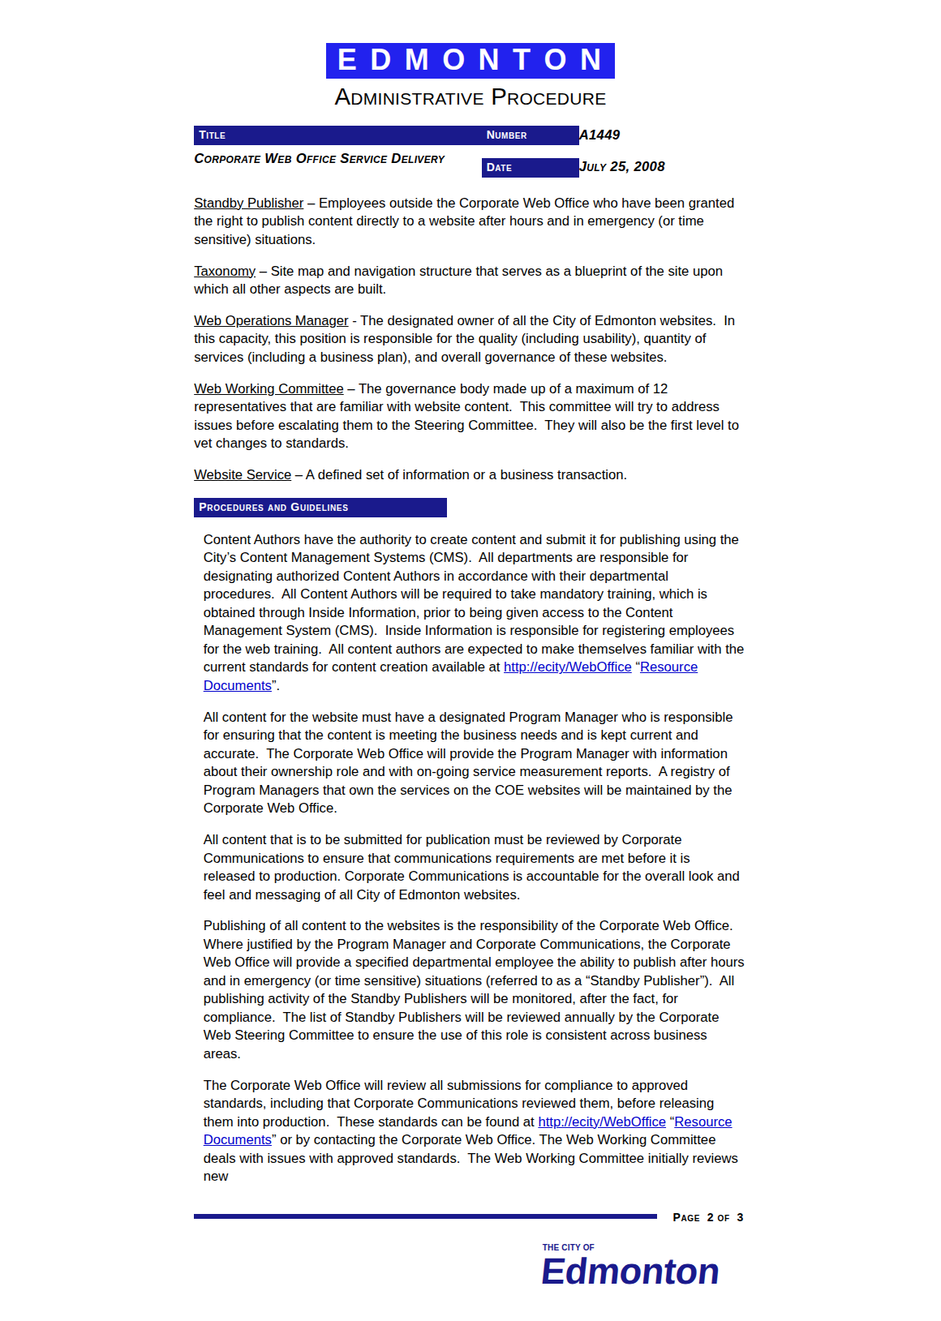E D M O N T O N
Administrative Procedure
| Title Corporate Web Office Service Delivery | / Number / A1449 / / Date / July 25, 2008 / |
Standby Publisher – Employees outside the Corporate Web Office who have been granted the right to publish content directly to a website after hours and in emergency (or time sensitive) situations.
Taxonomy – Site map and navigation structure that serves as a blueprint of the site upon which all other aspects are built.
Web Operations Manager - The designated owner of all the City of Edmonton websites. In this capacity, this position is responsible for the quality (including usability), quantity of services (including a business plan), and overall governance of these websites.
Web Working Committee – The governance body made up of a maximum of 12 representatives that are familiar with website content. This committee will try to address issues before escalating them to the Steering Committee. They will also be the first level to vet changes to standards.
Website Service – A defined set of information or a business transaction.
Procedures and Guidelines
Content Authors have the authority to create content and submit it for publishing using the City’s Content Management Systems (CMS). All departments are responsible for designating authorized Content Authors in accordance with their departmental procedures. All Content Authors will be required to take mandatory training, which is obtained through Inside Information, prior to being given access to the Content Management System (CMS). Inside Information is responsible for registering employees for the web training. All content authors are expected to make themselves familiar with the current standards for content creation available at http://ecity/WebOffice “Resource Documents”.
All content for the website must have a designated Program Manager who is responsible for ensuring that the content is meeting the business needs and is kept current and accurate. The Corporate Web Office will provide the Program Manager with information about their ownership role and with on-going service measurement reports. A registry of Program Managers that own the services on the COE websites will be maintained by the Corporate Web Office.
All content that is to be submitted for publication must be reviewed by Corporate Communications to ensure that communications requirements are met before it is released to production. Corporate Communications is accountable for the overall look and feel and messaging of all City of Edmonton websites.
Publishing of all content to the websites is the responsibility of the Corporate Web Office. Where justified by the Program Manager and Corporate Communications, the Corporate Web Office will provide a specified departmental employee the ability to publish after hours and in emergency (or time sensitive) situations (referred to as a “Standby Publisher”). All publishing activity of the Standby Publishers will be monitored, after the fact, for compliance. The list of Standby Publishers will be reviewed annually by the Corporate Web Steering Committee to ensure the use of this role is consistent across business areas.
The Corporate Web Office will review all submissions for compliance to approved standards, including that Corporate Communications reviewed them, before releasing them into production. These standards can be found at http://ecity/WebOffice “Resource Documents” or by contacting the Corporate Web Office. The Web Working Committee deals with issues with approved standards. The Web Working Committee initially reviews new
Page 2 of 3
THE CITY OF
Edmonton